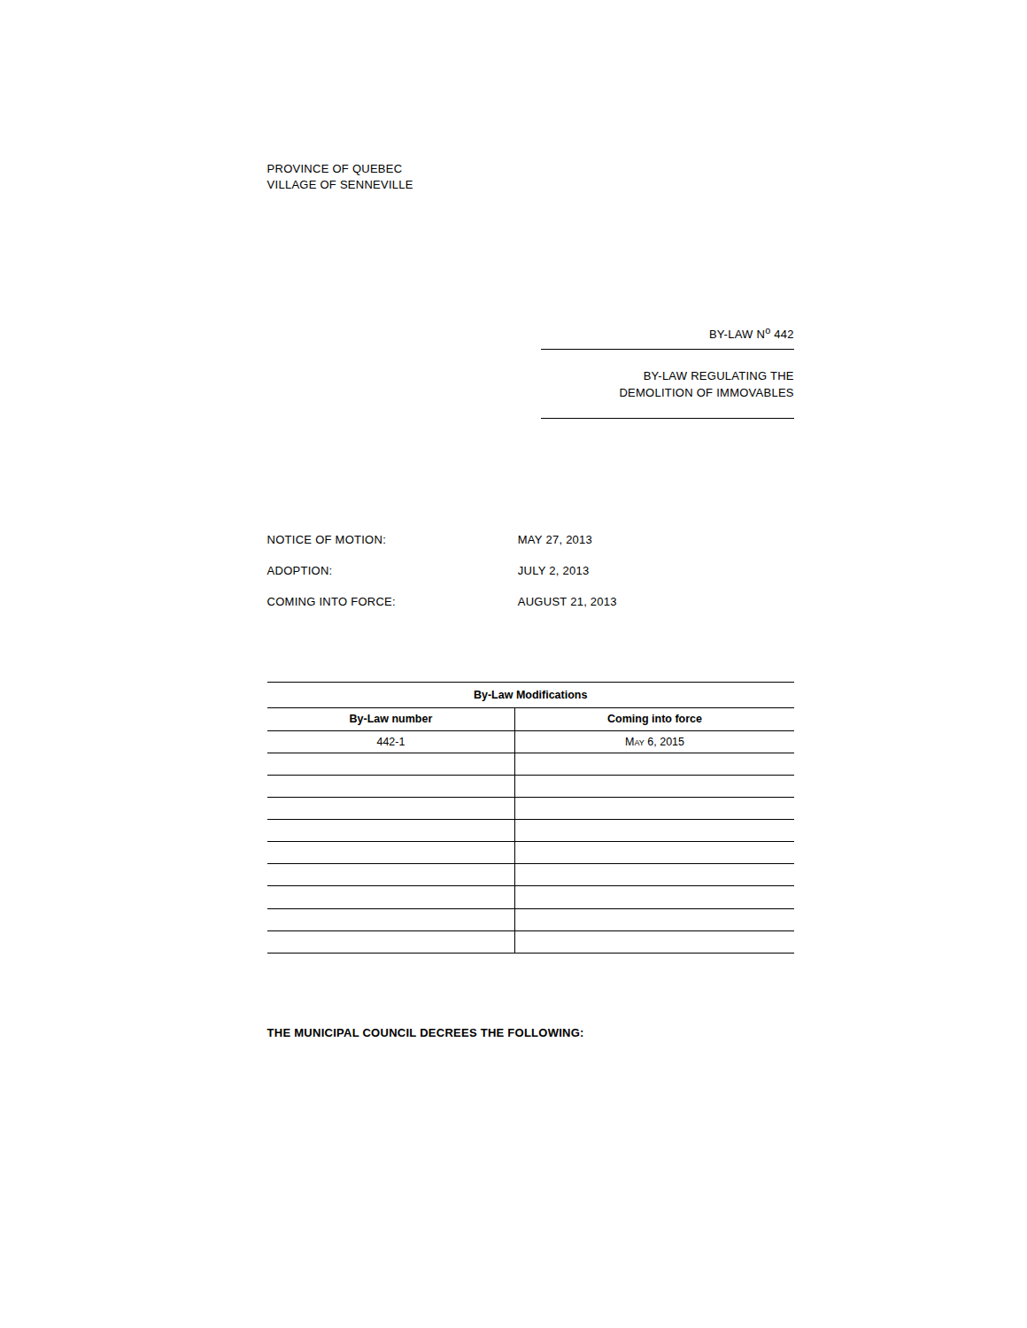PROVINCE OF QUEBEC
VILLAGE OF SENNEVILLE
BY-LAW No 442
BY-LAW REGULATING THE
DEMOLITION OF IMMOVABLES
| NOTICE OF MOTION: | MAY 27, 2013 |
| ADOPTION: | JULY 2, 2013 |
| COMING INTO FORCE: | AUGUST 21, 2013 |
| By-Law Modifications |
| --- |
| By-Law number | Coming into force |
| 442-1 | M ay 6, 2015 |
THE MUNICIPAL COUNCIL DECREES THE FOLLOWING: